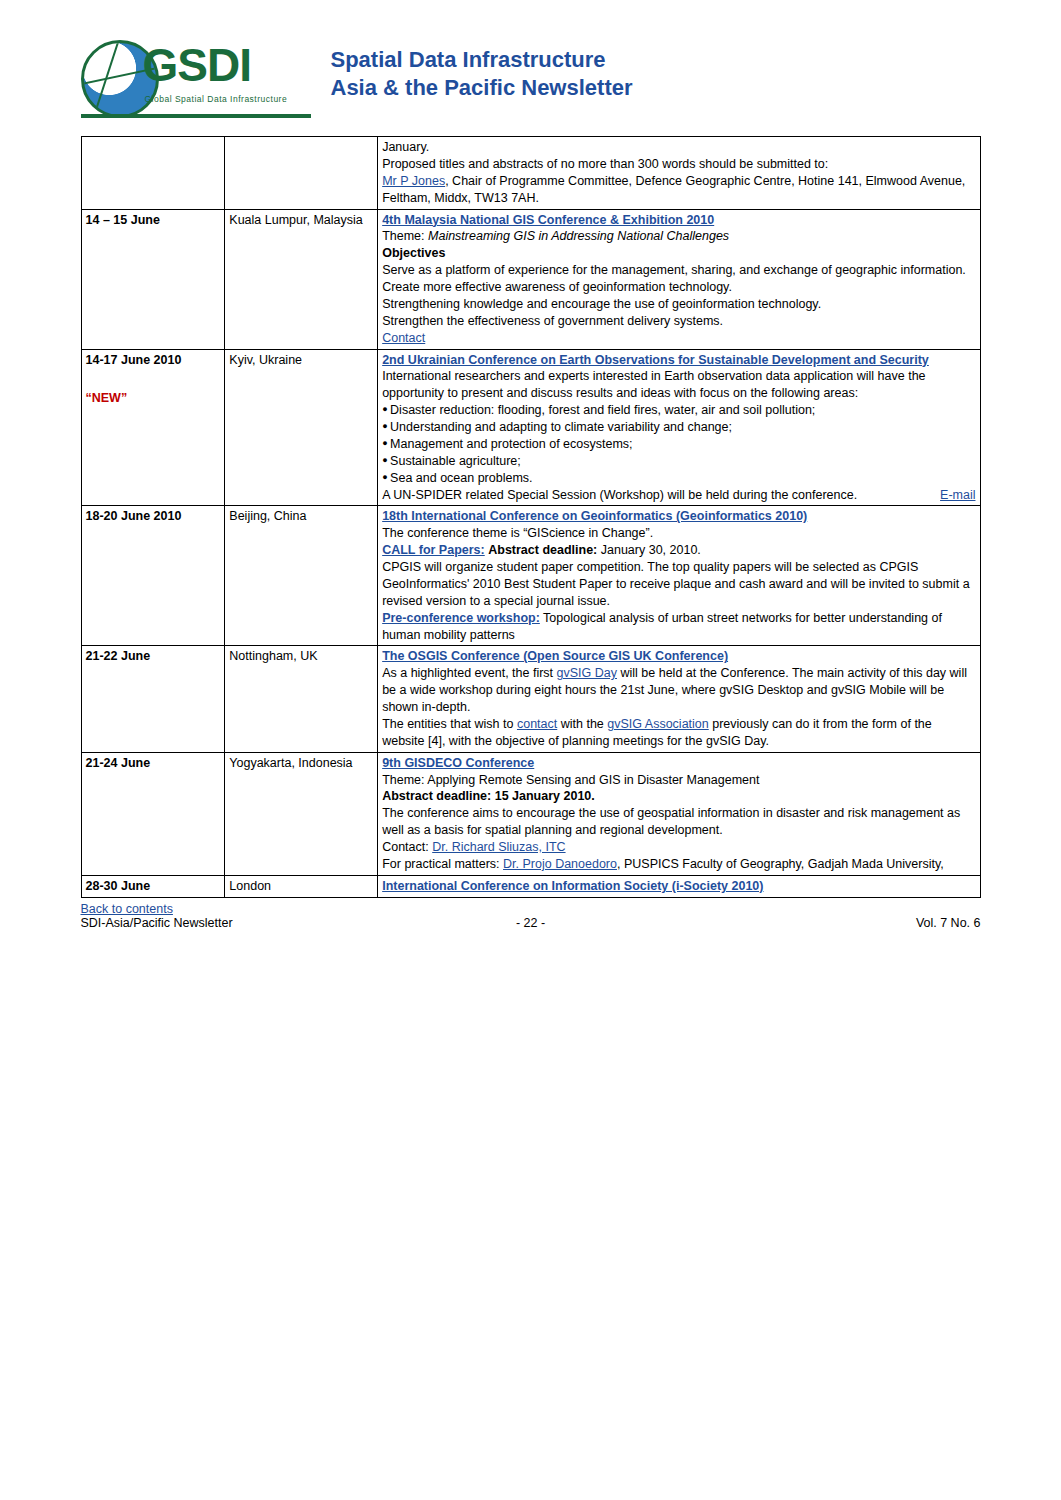GSDI
Global Spatial Data Infrastructure
Spatial Data Infrastructure
Asia & the Pacific Newsletter
| | | January. Proposed titles and abstracts of no more than 300 words should be submitted to: Mr P Jones , Chair of Programme Committee, Defence Geographic Centre, Hotine 141, Elmwood Avenue, Feltham, Middx, TW13 7AH. |
| 14 – 15 June | Kuala Lumpur, Malaysia | 4th Malaysia National GIS Conference & Exhibition 2010 Theme: Mainstreaming GIS in Addressing National Challenges Objectives Serve as a platform of experience for the management, sharing, and exchange of geographic information. Create more effective awareness of geoinformation technology. Strengthening knowledge and encourage the use of geoinformation technology. Strengthen the effectiveness of government delivery systems. Contact |
| 14-17 June 2010 “NEW” | Kyiv, Ukraine | 2nd Ukrainian Conference on Earth Observations for Sustainable Development and Security International researchers and experts interested in Earth observation data application will have the opportunity to present and discuss results and ideas with focus on the following areas: Disaster reduction: flooding, forest and field fires, water, air and soil pollution; Understanding and adapting to climate variability and change; Management and protection of ecosystems; Sustainable agriculture; Sea and ocean problems. A UN-SPIDER related Special Session (Workshop) will be held during the conference. E-mail |
| 18-20 June 2010 | Beijing, China | 18th International Conference on Geoinformatics (Geoinformatics 2010) The conference theme is “GIScience in Change”. CALL for Papers: Abstract deadline: January 30, 2010. CPGIS will organize student paper competition. The top quality papers will be selected as CPGIS GeoInformatics' 2010 Best Student Paper to receive plaque and cash award and will be invited to submit a revised version to a special journal issue. Pre-conference workshop: Topological analysis of urban street networks for better understanding of human mobility patterns |
| 21-22 June | Nottingham, UK | The OSGIS Conference (Open Source GIS UK Conference) As a highlighted event, the first gvSIG Day will be held at the Conference. The main activity of this day will be a wide workshop during eight hours the 21st June, where gvSIG Desktop and gvSIG Mobile will be shown in-depth. The entities that wish to contact with the gvSIG Association previously can do it from the form of the website [4], with the objective of planning meetings for the gvSIG Day. |
| 21-24 June | Yogyakarta, Indonesia | 9th GISDECO Conference Theme: Applying Remote Sensing and GIS in Disaster Management Abstract deadline: 15 January 2010. The conference aims to encourage the use of geospatial information in disaster and risk management as well as a basis for spatial planning and regional development. Contact: Dr. Richard Sliuzas, ITC For practical matters: Dr. Projo Danoedoro , PUSPICS Faculty of Geography, Gadjah Mada University, |
| 28-30 June | London | International Conference on Information Society (i-Society 2010) |
Back to contents
SDI-Asia/Pacific Newsletter
- 22 -
Vol. 7 No. 6